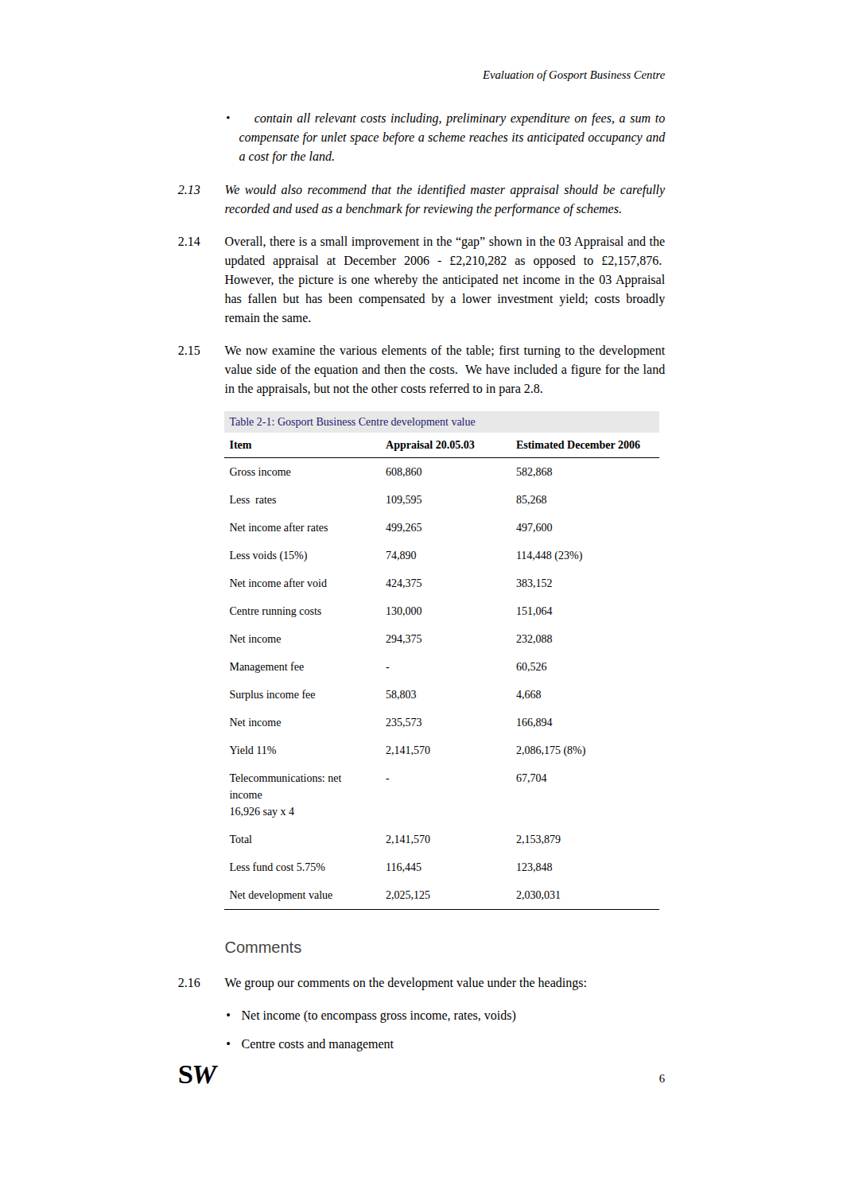Evaluation of Gosport Business Centre
•
contain all relevant costs including, preliminary expenditure on fees, a sum to compensate for unlet space before a scheme reaches its anticipated occupancy and a cost for the land.
2.13
We would also recommend that the identified master appraisal should be carefully recorded and used as a benchmark for reviewing the performance of schemes.
2.14
Overall, there is a small improvement in the “gap” shown in the 03 Appraisal and the updated appraisal at December 2006 - £2,210,282 as opposed to £2,157,876. However, the picture is one whereby the anticipated net income in the 03 Appraisal has fallen but has been compensated by a lower investment yield; costs broadly remain the same.
2.15
We now examine the various elements of the table; first turning to the development value side of the equation and then the costs. We have included a figure for the land in the appraisals, but not the other costs referred to in para 2.8.
Table 2-1: Gosport Business Centre development value
| Item | Appraisal 20.05.03 | Estimated December 2006 |
| --- | --- | --- |
| Gross income | 608,860 | 582,868 |
| Less rates | 109,595 | 85,268 |
| Net income after rates | 499,265 | 497,600 |
| Less voids (15%) | 74,890 | 114,448 (23%) |
| Net income after void | 424,375 | 383,152 |
| Centre running costs | 130,000 | 151,064 |
| Net income | 294,375 | 232,088 |
| Management fee | - | 60,526 |
| Surplus income fee | 58,803 | 4,668 |
| Net income | 235,573 | 166,894 |
| Yield 11% | 2,141,570 | 2,086,175 (8%) |
| Telecommunications: net income 16,926 say x 4 | - | 67,704 |
| Total | 2,141,570 | 2,153,879 |
| Less fund cost 5.75% | 116,445 | 123,848 |
| Net development value | 2,025,125 | 2,030,031 |
Comments
2.16
We group our comments on the development value under the headings:
Net income (to encompass gross income, rates, voids)
Centre costs and management
SW
6